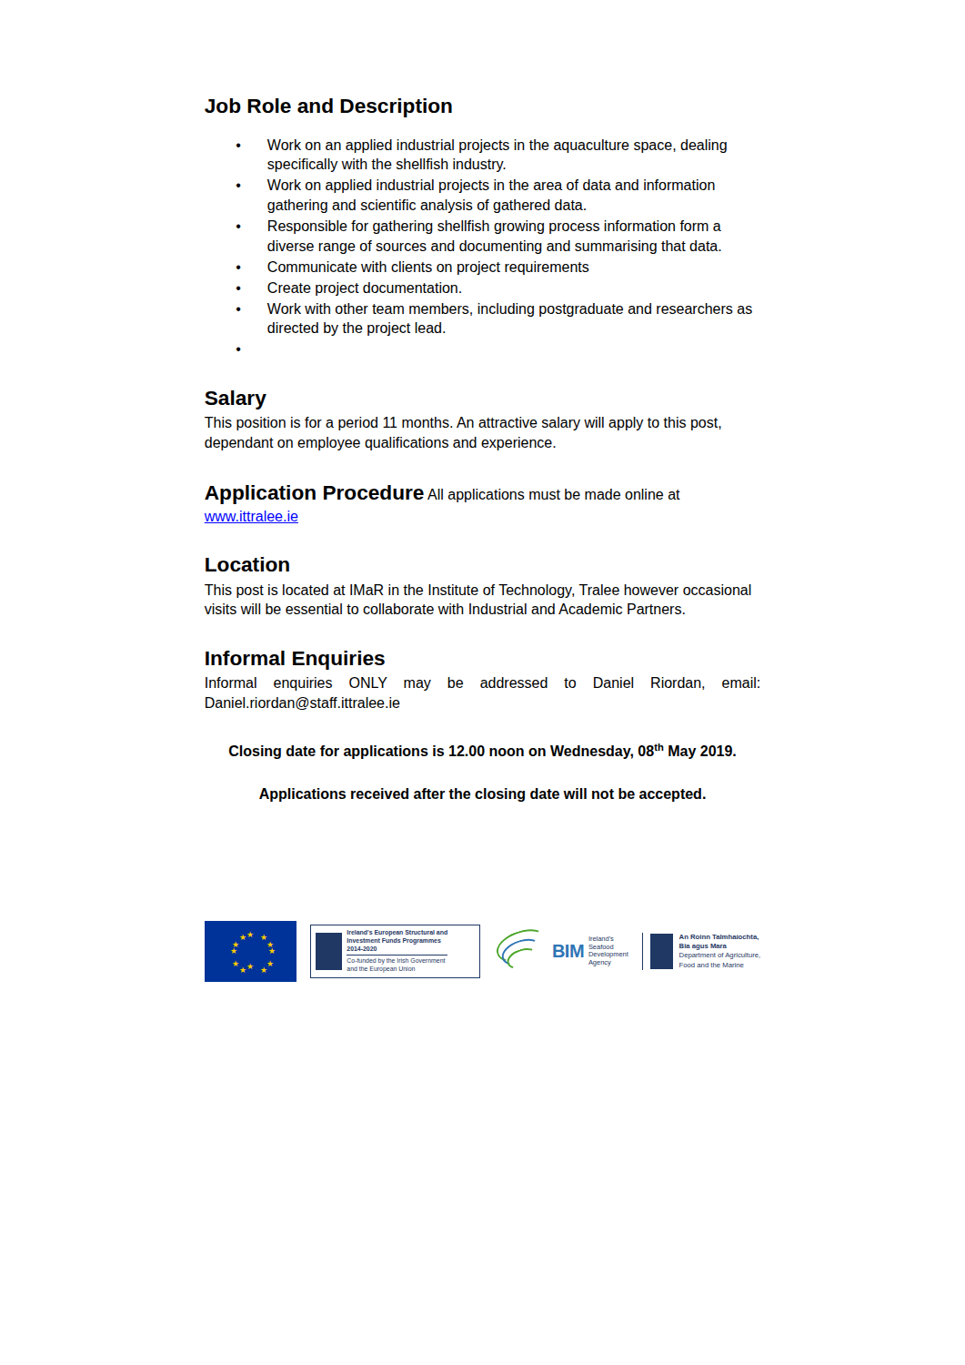Job Role and Description
Work on an applied industrial projects in the aquaculture space, dealing specifically with the shellfish industry.
Work on applied industrial projects in the area of data and information gathering and scientific analysis of gathered data.
Responsible for gathering shellfish growing process information form a diverse range of sources and documenting and summarising that data.
Communicate with clients on project requirements
Create project documentation.
Work with other team members, including postgraduate and researchers as directed by the project lead.
Salary
This position is for a period 11 months. An attractive salary will apply to this post, dependant on employee qualifications and experience.
Application Procedure All applications must be made online at www.ittralee.ie
Location
This post is located at IMaR in the Institute of Technology, Tralee however occasional visits will be essential to collaborate with Industrial and Academic Partners.
Informal Enquiries
Informal enquiries ONLY may be addressed to Daniel Riordan, email: Daniel.riordan@staff.ittralee.ie
Closing date for applications is 12.00 noon on Wednesday, 08th May 2019.
Applications received after the closing date will not be accepted.
★ ★ ★ ★ ★ ★ ★ ★ ★ ★ ★ ★
Ireland's European Structural and
Investment Funds Programmes
2014-2020
Co-funded by the Irish Government
and the European Union
BIM
Ireland's
Seafood
Development
Agency
An Roinn Talmhaíochta,
Bia agus Mara
Department of Agriculture,
Food and the Marine